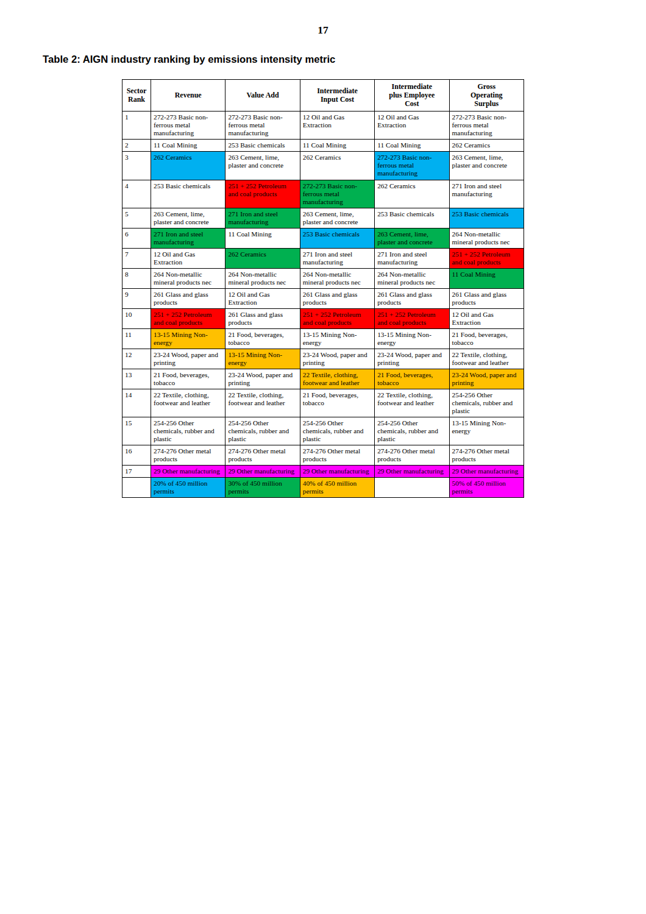17
Table 2: AIGN industry ranking by emissions intensity metric
| Sector Rank | Revenue | Value Add | Intermediate Input Cost | Intermediate plus Employee Cost | Gross Operating Surplus |
| --- | --- | --- | --- | --- | --- |
| 1 | 272-273 Basic non-ferrous metal manufacturing | 272-273 Basic non-ferrous metal manufacturing | 12 Oil and Gas Extraction | 12 Oil and Gas Extraction | 272-273 Basic non-ferrous metal manufacturing |
| 2 | 11 Coal Mining | 253 Basic chemicals | 11 Coal Mining | 11 Coal Mining | 262 Ceramics |
| 3 | 262 Ceramics | 263 Cement, lime, plaster and concrete | 262 Ceramics | 272-273 Basic non-ferrous metal manufacturing | 263 Cement, lime, plaster and concrete |
| 4 | 253 Basic chemicals | 251 + 252 Petroleum and coal products | 272-273 Basic non-ferrous metal manufacturing | 262 Ceramics | 271 Iron and steel manufacturing |
| 5 | 263 Cement, lime, plaster and concrete | 271 Iron and steel manufacturing | 263 Cement, lime, plaster and concrete | 253 Basic chemicals | 253 Basic chemicals |
| 6 | 271 Iron and steel manufacturing | 11 Coal Mining | 253 Basic chemicals | 263 Cement, lime, plaster and concrete | 264 Non-metallic mineral products nec |
| 7 | 12 Oil and Gas Extraction | 262 Ceramics | 271 Iron and steel manufacturing | 271 Iron and steel manufacturing | 251 + 252 Petroleum and coal products |
| 8 | 264 Non-metallic mineral products nec | 264 Non-metallic mineral products nec | 264 Non-metallic mineral products nec | 264 Non-metallic mineral products nec | 11 Coal Mining |
| 9 | 261 Glass and glass products | 12 Oil and Gas Extraction | 261 Glass and glass products | 261 Glass and glass products | 261 Glass and glass products |
| 10 | 251 + 252 Petroleum and coal products | 261 Glass and glass products | 251 + 252 Petroleum and coal products | 251 + 252 Petroleum and coal products | 12 Oil and Gas Extraction |
| 11 | 13-15 Mining Non-energy | 21 Food, beverages, tobacco | 13-15 Mining Non-energy | 13-15 Mining Non-energy | 21 Food, beverages, tobacco |
| 12 | 23-24 Wood, paper and printing | 13-15 Mining Non-energy | 23-24 Wood, paper and printing | 23-24 Wood, paper and printing | 22 Textile, clothing, footwear and leather |
| 13 | 21 Food, beverages, tobacco | 23-24 Wood, paper and printing | 22 Textile, clothing, footwear and leather | 21 Food, beverages, tobacco | 23-24 Wood, paper and printing |
| 14 | 22 Textile, clothing, footwear and leather | 22 Textile, clothing, footwear and leather | 21 Food, beverages, tobacco | 22 Textile, clothing, footwear and leather | 254-256 Other chemicals, rubber and plastic |
| 15 | 254-256 Other chemicals, rubber and plastic | 254-256 Other chemicals, rubber and plastic | 254-256 Other chemicals, rubber and plastic | 254-256 Other chemicals, rubber and plastic | 13-15 Mining Non-energy |
| 16 | 274-276 Other metal products | 274-276 Other metal products | 274-276 Other metal products | 274-276 Other metal products | 274-276 Other metal products |
| 17 | 29 Other manufacturing | 29 Other manufacturing | 29 Other manufacturing | 29 Other manufacturing | 29 Other manufacturing |
| | 20% of 450 million permits | 30% of 450 million permits | 40% of 450 million permits | | 50% of 450 million permits |